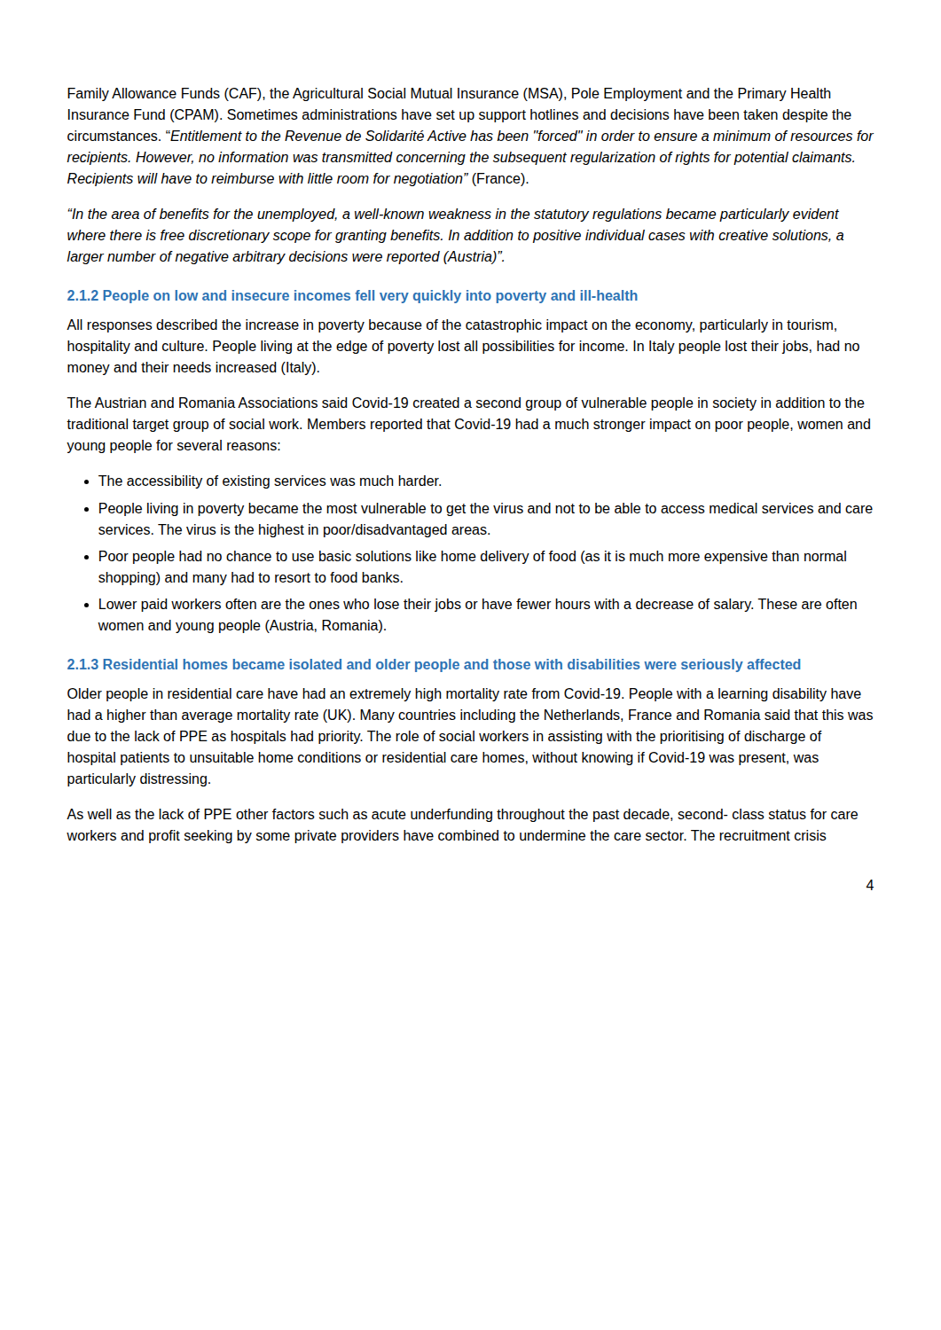Family Allowance Funds (CAF), the Agricultural Social Mutual Insurance (MSA), Pole Employment and the Primary Health Insurance Fund (CPAM). Sometimes administrations have set up support hotlines and decisions have been taken despite the circumstances. “Entitlement to the Revenue de Solidarité Active has been "forced" in order to ensure a minimum of resources for recipients. However, no information was transmitted concerning the subsequent regularization of rights for potential claimants. Recipients will have to reimburse with little room for negotiation” (France).
“In the area of benefits for the unemployed, a well-known weakness in the statutory regulations became particularly evident where there is free discretionary scope for granting benefits. In addition to positive individual cases with creative solutions, a larger number of negative arbitrary decisions were reported (Austria)”.
2.1.2 People on low and insecure incomes fell very quickly into poverty and ill-health
All responses described the increase in poverty because of the catastrophic impact on the economy, particularly in tourism, hospitality and culture. People living at the edge of poverty lost all possibilities for income. In Italy people lost their jobs, had no money and their needs increased (Italy).
The Austrian and Romania Associations said Covid-19 created a second group of vulnerable people in society in addition to the traditional target group of social work. Members reported that Covid-19 had a much stronger impact on poor people, women and young people for several reasons:
The accessibility of existing services was much harder.
People living in poverty became the most vulnerable to get the virus and not to be able to access medical services and care services. The virus is the highest in poor/disadvantaged areas.
Poor people had no chance to use basic solutions like home delivery of food (as it is much more expensive than normal shopping) and many had to resort to food banks.
Lower paid workers often are the ones who lose their jobs or have fewer hours with a decrease of salary. These are often women and young people (Austria, Romania).
2.1.3 Residential homes became isolated and older people and those with disabilities were seriously affected
Older people in residential care have had an extremely high mortality rate from Covid-19. People with a learning disability have had a higher than average mortality rate (UK). Many countries including the Netherlands, France and Romania said that this was due to the lack of PPE as hospitals had priority. The role of social workers in assisting with the prioritising of discharge of hospital patients to unsuitable home conditions or residential care homes, without knowing if Covid-19 was present, was particularly distressing.
As well as the lack of PPE other factors such as acute underfunding throughout the past decade, second- class status for care workers and profit seeking by some private providers have combined to undermine the care sector. The recruitment crisis
4